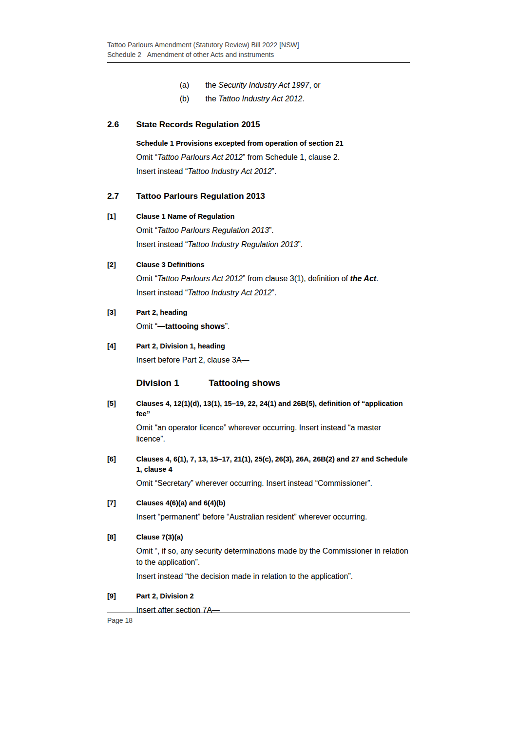Tattoo Parlours Amendment (Statutory Review) Bill 2022 [NSW]
Schedule 2 Amendment of other Acts and instruments
(a) the Security Industry Act 1997, or
(b) the Tattoo Industry Act 2012.
2.6 State Records Regulation 2015
Schedule 1 Provisions excepted from operation of section 21
Omit “Tattoo Parlours Act 2012” from Schedule 1, clause 2.
Insert instead “Tattoo Industry Act 2012”.
2.7 Tattoo Parlours Regulation 2013
[1] Clause 1 Name of Regulation
Omit “Tattoo Parlours Regulation 2013”.
Insert instead “Tattoo Industry Regulation 2013”.
[2] Clause 3 Definitions
Omit “Tattoo Parlours Act 2012” from clause 3(1), definition of the Act.
Insert instead “Tattoo Industry Act 2012”.
[3] Part 2, heading
Omit “—tattooing shows”.
[4] Part 2, Division 1, heading
Insert before Part 2, clause 3A—
Division 1 Tattooing shows
[5] Clauses 4, 12(1)(d), 13(1), 15–19, 22, 24(1) and 26B(5), definition of “application fee”
Omit “an operator licence” wherever occurring. Insert instead “a master licence”.
[6] Clauses 4, 6(1), 7, 13, 15–17, 21(1), 25(c), 26(3), 26A, 26B(2) and 27 and Schedule 1, clause 4
Omit “Secretary” wherever occurring. Insert instead “Commissioner”.
[7] Clauses 4(6)(a) and 6(4)(b)
Insert “permanent” before “Australian resident” wherever occurring.
[8] Clause 7(3)(a)
Omit “, if so, any security determinations made by the Commissioner in relation to the application”.
Insert instead “the decision made in relation to the application”.
[9] Part 2, Division 2
Insert after section 7A—
Page 18